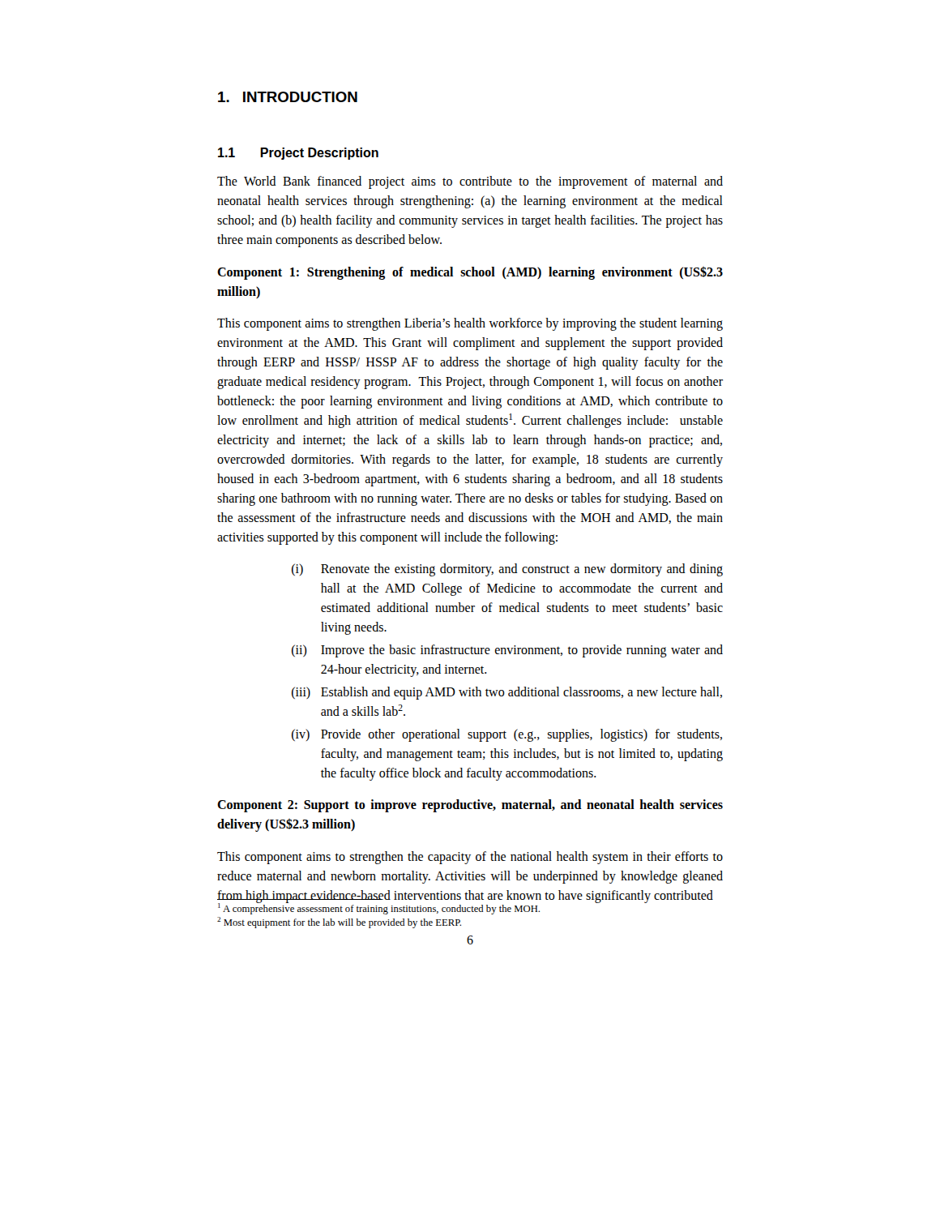1. INTRODUCTION
1.1 Project Description
The World Bank financed project aims to contribute to the improvement of maternal and neonatal health services through strengthening: (a) the learning environment at the medical school; and (b) health facility and community services in target health facilities. The project has three main components as described below.
Component 1: Strengthening of medical school (AMD) learning environment (US$2.3 million)
This component aims to strengthen Liberia’s health workforce by improving the student learning environment at the AMD. This Grant will compliment and supplement the support provided through EERP and HSSP/ HSSP AF to address the shortage of high quality faculty for the graduate medical residency program. This Project, through Component 1, will focus on another bottleneck: the poor learning environment and living conditions at AMD, which contribute to low enrollment and high attrition of medical students1. Current challenges include: unstable electricity and internet; the lack of a skills lab to learn through hands-on practice; and, overcrowded dormitories. With regards to the latter, for example, 18 students are currently housed in each 3-bedroom apartment, with 6 students sharing a bedroom, and all 18 students sharing one bathroom with no running water. There are no desks or tables for studying. Based on the assessment of the infrastructure needs and discussions with the MOH and AMD, the main activities supported by this component will include the following:
(i) Renovate the existing dormitory, and construct a new dormitory and dining hall at the AMD College of Medicine to accommodate the current and estimated additional number of medical students to meet students’ basic living needs.
(ii) Improve the basic infrastructure environment, to provide running water and 24-hour electricity, and internet.
(iii) Establish and equip AMD with two additional classrooms, a new lecture hall, and a skills lab2.
(iv) Provide other operational support (e.g., supplies, logistics) for students, faculty, and management team; this includes, but is not limited to, updating the faculty office block and faculty accommodations.
Component 2: Support to improve reproductive, maternal, and neonatal health services delivery (US$2.3 million)
This component aims to strengthen the capacity of the national health system in their efforts to reduce maternal and newborn mortality. Activities will be underpinned by knowledge gleaned from high impact evidence-based interventions that are known to have significantly contributed
1 A comprehensive assessment of training institutions, conducted by the MOH.
2 Most equipment for the lab will be provided by the EERP.
6